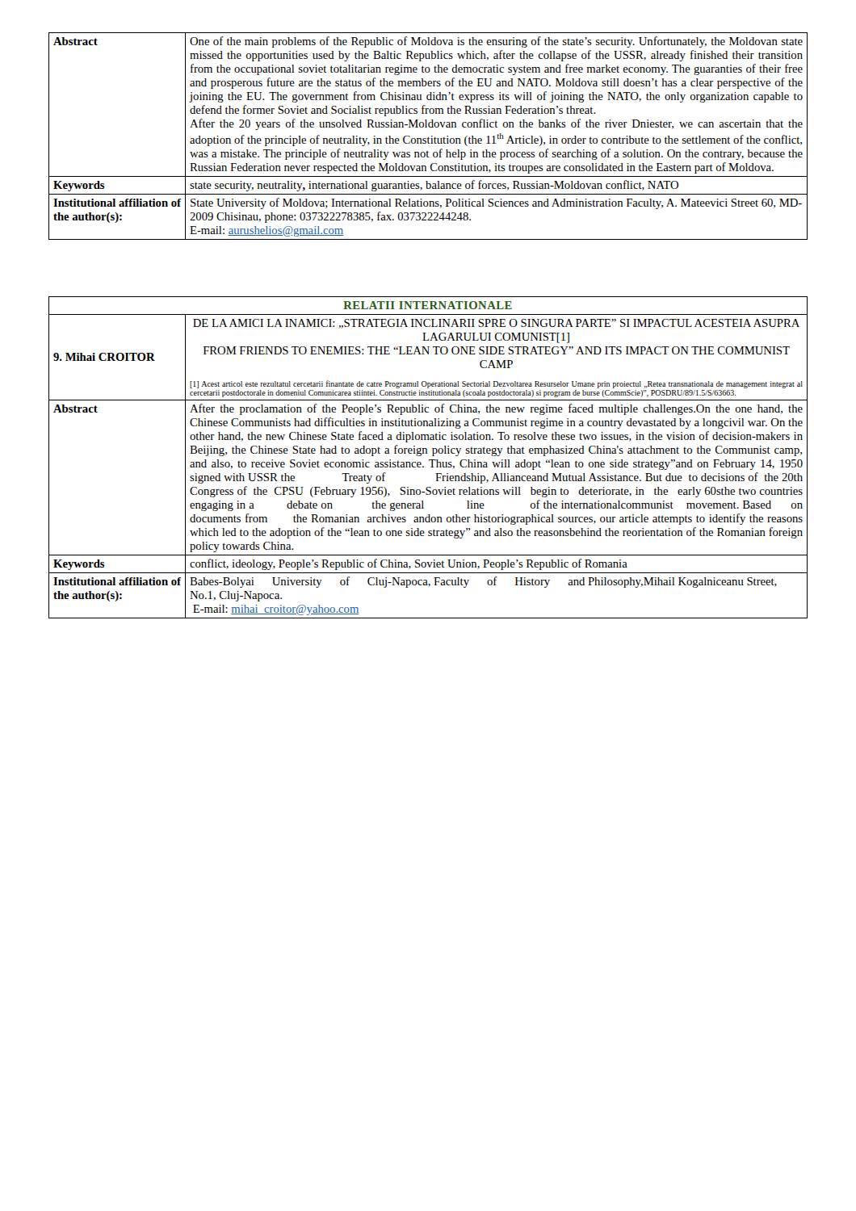| Abstract | One of the main problems of the Republic of Moldova is the ensuring of the state’s security. Unfortunately, the Moldovan state missed the opportunities used by the Baltic Republics which, after the collapse of the USSR, already finished their transition from the occupational soviet totalitarian regime to the democratic system and free market economy. The guaranties of their free and prosperous future are the status of the members of the EU and NATO. Moldova still doesn’t has a clear perspective of the joining the EU. The government from Chisinau didn’t express its will of joining the NATO, the only organization capable to defend the former Soviet and Socialist republics from the Russian Federation’s threat. After the 20 years of the unsolved Russian-Moldovan conflict on the banks of the river Dniester, we can ascertain that the adoption of the principle of neutrality, in the Constitution (the 11 th Article), in order to contribute to the settlement of the conflict, was a mistake. The principle of neutrality was not of help in the process of searching of a solution. On the contrary, because the Russian Federation never respected the Moldovan Constitution, its troupes are consolidated in the Eastern part of Moldova. |
| Keywords | state security, neutrality , international guaranties, balance of forces, Russian-Moldovan conflict, NATO |
| Institutional affiliation of the author(s): | State University of Moldova; International Relations, Political Sciences and Administration Faculty, A. Mateevici Street 60, MD-2009 Chisinau, phone: 037322278385, fax. 037322244248. E-mail: aurushelios@gmail.com |
| RELATII INTERNATIONALE |
| 9. Mihai CROITOR | DE LA AMICI LA INAMICI: „STRATEGIA INCLINARII SPRE O SINGURA PARTE” SI IMPACTUL ACESTEIA ASUPRA LAGARULUI COMUNIST[1] FROM FRIENDS TO ENEMIES: THE “LEAN TO ONE SIDE STRATEGY” AND ITS IMPACT ON THE COMMUNIST CAMP [1] Acest articol este rezultatul cercetarii finantate de catre Programul Operational Sectorial Dezvoltarea Resurselor Umane prin proiectul „Retea transnationala de management integrat al cercetarii postdoctorale in domeniul Comunicarea stiintei. Constructie institutionala (scoala postdoctorala) si program de burse (CommScie)”, POSDRU/89/1.5/S/63663. |
| Abstract | After the proclamation of the People’s Republic of China, the new regime faced multiple challenges.On the one hand, the Chinese Communists had difficulties in institutionalizing a Communist regime in a country devastated by a longcivil war. On the other hand, the new Chinese State faced a diplomatic isolation. To resolve these two issues, in the vision of decision-makers in Beijing, the Chinese State had to adopt a foreign policy strategy that emphasized China's attachment to the Communist camp, and also, to receive Soviet economic assistance. Thus, China will adopt “lean to one side strategy”and on February 14, 1950 signed with USSR the Treaty of Friendship, Allianceand Mutual Assistance. But due to decisions of the 20th Congress of the CPSU (February 1956), Sino-Soviet relations will begin to deteriorate, in the early 60sthe two countries engaging in a debate on the general line of the internationalcommunist movement. Based on documents from the Romanian archives andon other historiographical sources, our article attempts to identify the reasons which led to the adoption of the “lean to one side strategy” and also the reasonsbehind the reorientation of the Romanian foreign policy towards China. |
| Keywords | conflict, ideology, People’s Republic of China, Soviet Union, People’s Republic of Romania |
| Institutional affiliation of the author(s): | Babes-Bolyai University of Cluj-Napoca, Faculty of History and Philosophy,Mihail Kogalniceanu Street, No.1, Cluj-Napoca. E-mail: mihai_croitor@yahoo.com |